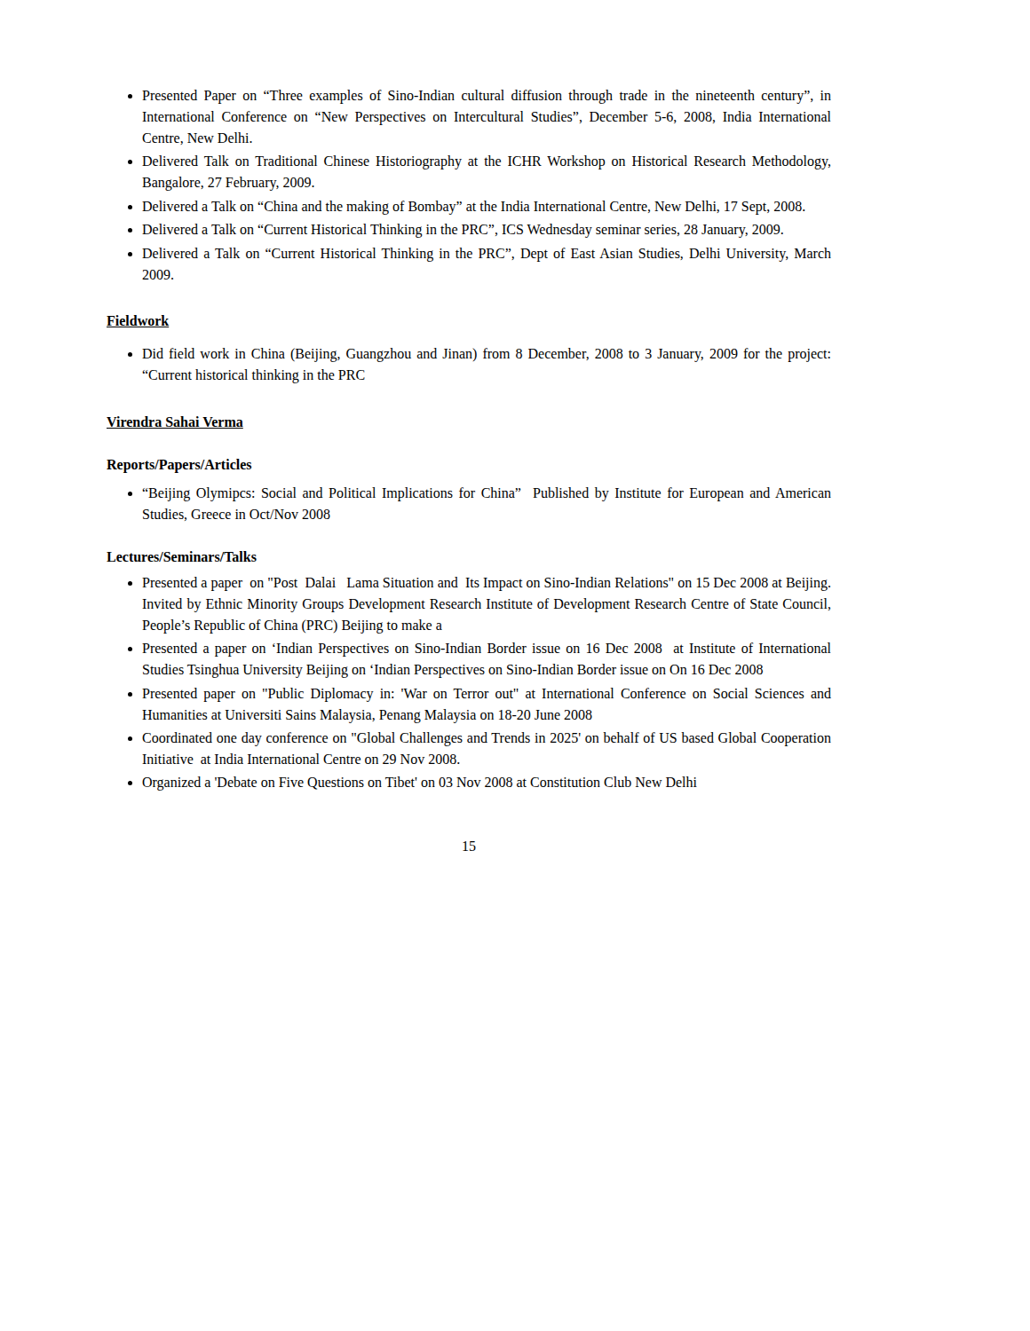Presented Paper on “Three examples of Sino-Indian cultural diffusion through trade in the nineteenth century”, in International Conference on “New Perspectives on Intercultural Studies”, December 5-6, 2008, India International Centre, New Delhi.
Delivered Talk on Traditional Chinese Historiography at the ICHR Workshop on Historical Research Methodology, Bangalore, 27 February, 2009.
Delivered a Talk on “China and the making of Bombay” at the India International Centre, New Delhi, 17 Sept, 2008.
Delivered a Talk on “Current Historical Thinking in the PRC”, ICS Wednesday seminar series, 28 January, 2009.
Delivered a Talk on “Current Historical Thinking in the PRC”, Dept of East Asian Studies, Delhi University, March 2009.
Fieldwork
Did field work in China (Beijing, Guangzhou and Jinan) from 8 December, 2008 to 3 January, 2009 for the project: “Current historical thinking in the PRC
Virendra Sahai Verma
Reports/Papers/Articles
“Beijing Olymipcs: Social and Political Implications for China” Published by Institute for European and American Studies, Greece in Oct/Nov 2008
Lectures/Seminars/Talks
Presented a paper on "Post Dalai Lama Situation and Its Impact on Sino-Indian Relations" on 15 Dec 2008 at Beijing. Invited by Ethnic Minority Groups Development Research Institute of Development Research Centre of State Council, People’s Republic of China (PRC) Beijing to make a
Presented a paper on ‘Indian Perspectives on Sino-Indian Border issue on 16 Dec 2008 at Institute of International Studies Tsinghua University Beijing on ‘Indian Perspectives on Sino-Indian Border issue on On 16 Dec 2008
Presented paper on "Public Diplomacy in: 'War on Terror out" at International Conference on Social Sciences and Humanities at Universiti Sains Malaysia, Penang Malaysia on 18-20 June 2008
Coordinated one day conference on "Global Challenges and Trends in 2025' on behalf of US based Global Cooperation Initiative at India International Centre on 29 Nov 2008.
Organized a 'Debate on Five Questions on Tibet' on 03 Nov 2008 at Constitution Club New Delhi
15